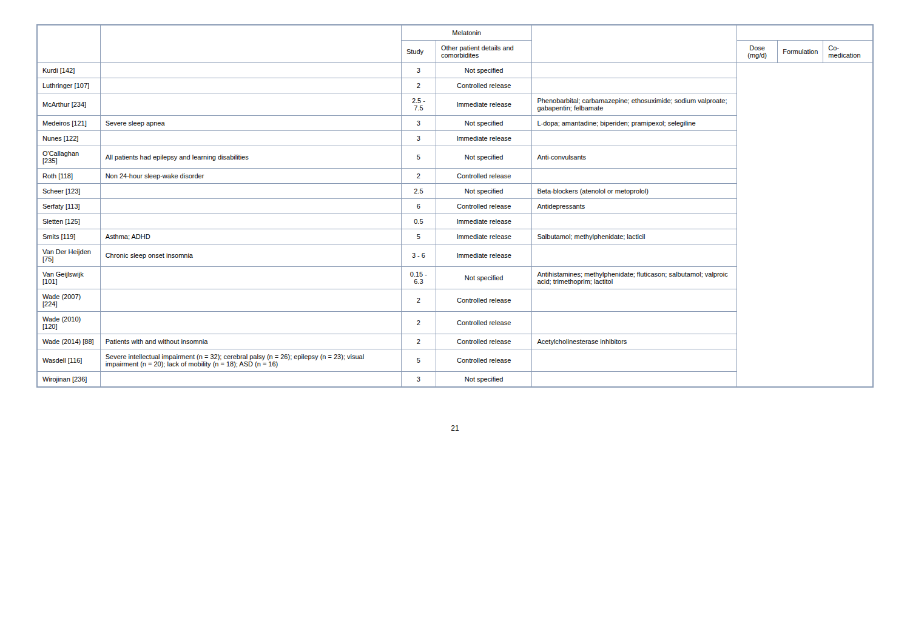| | | Melatonin | |
| --- | --- | --- | --- |
| Study | Other patient details and comorbidites | Dose (mg/d) | Formulation | Co-medication |
| Kurdi [142] | | 3 | Not specified | |
| Luthringer [107] | | 2 | Controlled release | |
| McArthur [234] | | 2.5 - 7.5 | Immediate release | Phenobarbital; carbamazepine; ethosuximide; sodium valproate; gabapentin; felbamate |
| Medeiros [121] | Severe sleep apnea | 3 | Not specified | L-dopa; amantadine; biperiden; pramipexol; selegiline |
| Nunes [122] | | 3 | Immediate release | |
| O'Callaghan [235] | All patients had epilepsy and learning disabilities | 5 | Not specified | Anti-convulsants |
| Roth [118] | Non 24-hour sleep-wake disorder | 2 | Controlled release | |
| Scheer [123] | | 2.5 | Not specified | Beta-blockers (atenolol or metoprolol) |
| Serfaty [113] | | 6 | Controlled release | Antidepressants |
| Sletten [125] | | 0.5 | Immediate release | |
| Smits [119] | Asthma; ADHD | 5 | Immediate release | Salbutamol; methylphenidate; lacticil |
| Van Der Heijden [75] | Chronic sleep onset insomnia | 3 - 6 | Immediate release | |
| Van Geijlswijk [101] | | 0.15 - 6.3 | Not specified | Antihistamines; methylphenidate; fluticason; salbutamol; valproic acid; trimethoprim; lactitol |
| Wade (2007) [224] | | 2 | Controlled release | |
| Wade (2010) [120] | | 2 | Controlled release | |
| Wade (2014) [88] | Patients with and without insomnia | 2 | Controlled release | Acetylcholinesterase inhibitors |
| Wasdell [116] | Severe intellectual impairment (n = 32); cerebral palsy (n = 26); epilepsy (n = 23); visual impairment (n = 20); lack of mobility (n = 18); ASD (n = 16) | 5 | Controlled release | |
| Wirojinan [236] | | 3 | Not specified | |
21